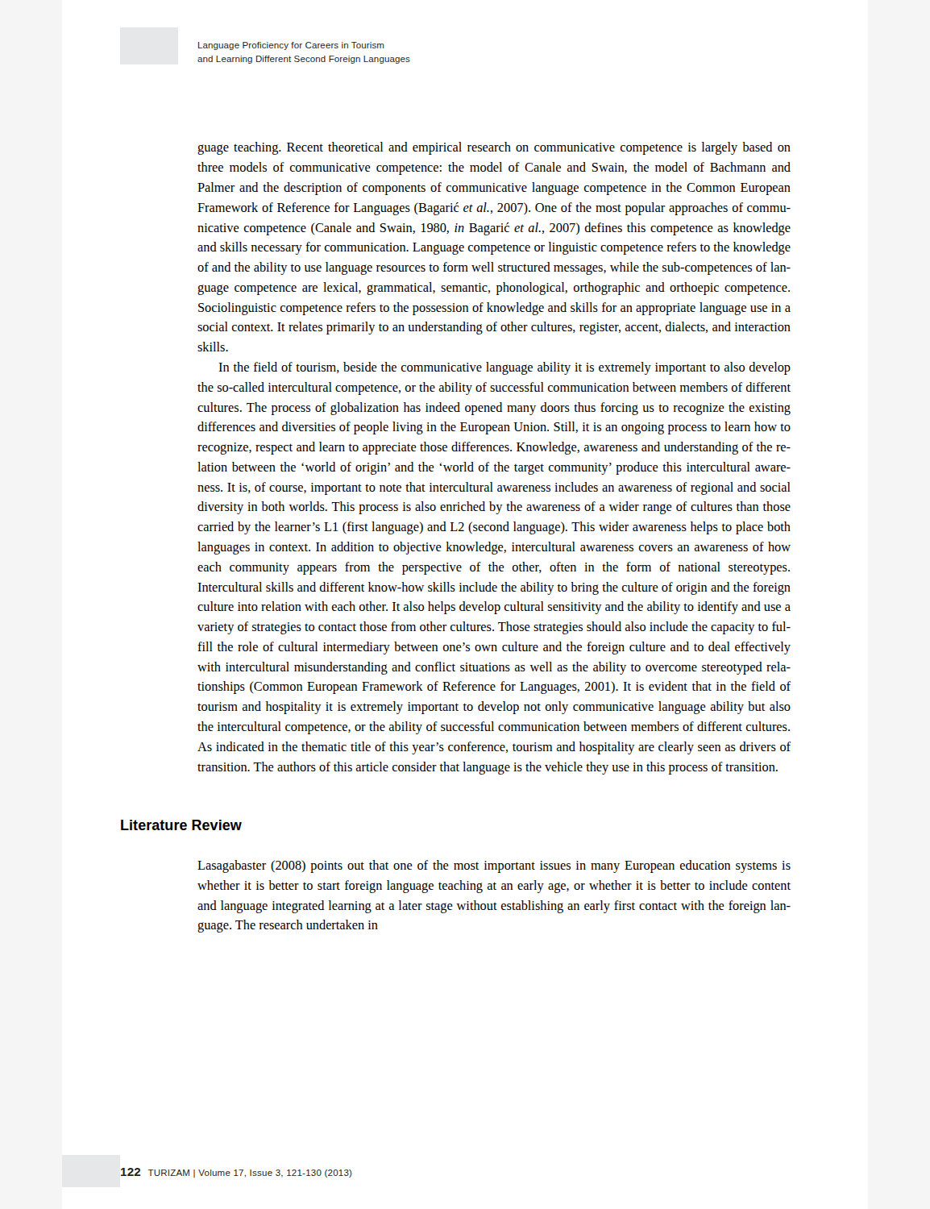Language Proficiency for Careers in Tourism and Learning Different Second Foreign Languages
guage teaching. Recent theoretical and empirical research on communicative competence is largely based on three models of communicative competence: the model of Canale and Swain, the model of Bachmann and Palmer and the description of components of communicative language competence in the Common European Framework of Reference for Languages (Bagarić et al., 2007). One of the most popular approaches of communicative competence (Canale and Swain, 1980, in Bagarić et al., 2007) defines this competence as knowledge and skills necessary for communication. Language competence or linguistic competence refers to the knowledge of and the ability to use language resources to form well structured messages, while the sub-competences of language competence are lexical, grammatical, semantic, phonological, orthographic and orthoepic competence. Sociolinguistic competence refers to the possession of knowledge and skills for an appropriate language use in a social context. It relates primarily to an understanding of other cultures, register, accent, dialects, and interaction skills.
In the field of tourism, beside the communicative language ability it is extremely important to also develop the so-called intercultural competence, or the ability of successful communication between members of different cultures. The process of globalization has indeed opened many doors thus forcing us to recognize the existing differences and diversities of people living in the European Union. Still, it is an ongoing process to learn how to recognize, respect and learn to appreciate those differences. Knowledge, awareness and understanding of the relation between the ‘world of origin’ and the ‘world of the target community’ produce this intercultural awareness. It is, of course, important to note that intercultural awareness includes an awareness of regional and social diversity in both worlds. This process is also enriched by the awareness of a wider range of cultures than those carried by the learner’s L1 (first language) and L2 (second language). This wider awareness helps to place both languages in context. In addition to objective knowledge, intercultural awareness covers an awareness of how each community appears from the perspective of the other, often in the form of national stereotypes. Intercultural skills and different know-how skills include the ability to bring the culture of origin and the foreign culture into relation with each other. It also helps develop cultural sensitivity and the ability to identify and use a variety of strategies to contact those from other cultures. Those strategies should also include the capacity to fulfill the role of cultural intermediary between one’s own culture and the foreign culture and to deal effectively with intercultural misunderstanding and conflict situations as well as the ability to overcome stereotyped relationships (Common European Framework of Reference for Languages, 2001). It is evident that in the field of tourism and hospitality it is extremely important to develop not only communicative language ability but also the intercultural competence, or the ability of successful communication between members of different cultures. As indicated in the thematic title of this year’s conference, tourism and hospitality are clearly seen as drivers of transition. The authors of this article consider that language is the vehicle they use in this process of transition.
Literature Review
Lasagabaster (2008) points out that one of the most important issues in many European education systems is whether it is better to start foreign language teaching at an early age, or whether it is better to include content and language integrated learning at a later stage without establishing an early first contact with the foreign language. The research undertaken in
122 TURIZAM | Volume 17, Issue 3, 121-130 (2013)